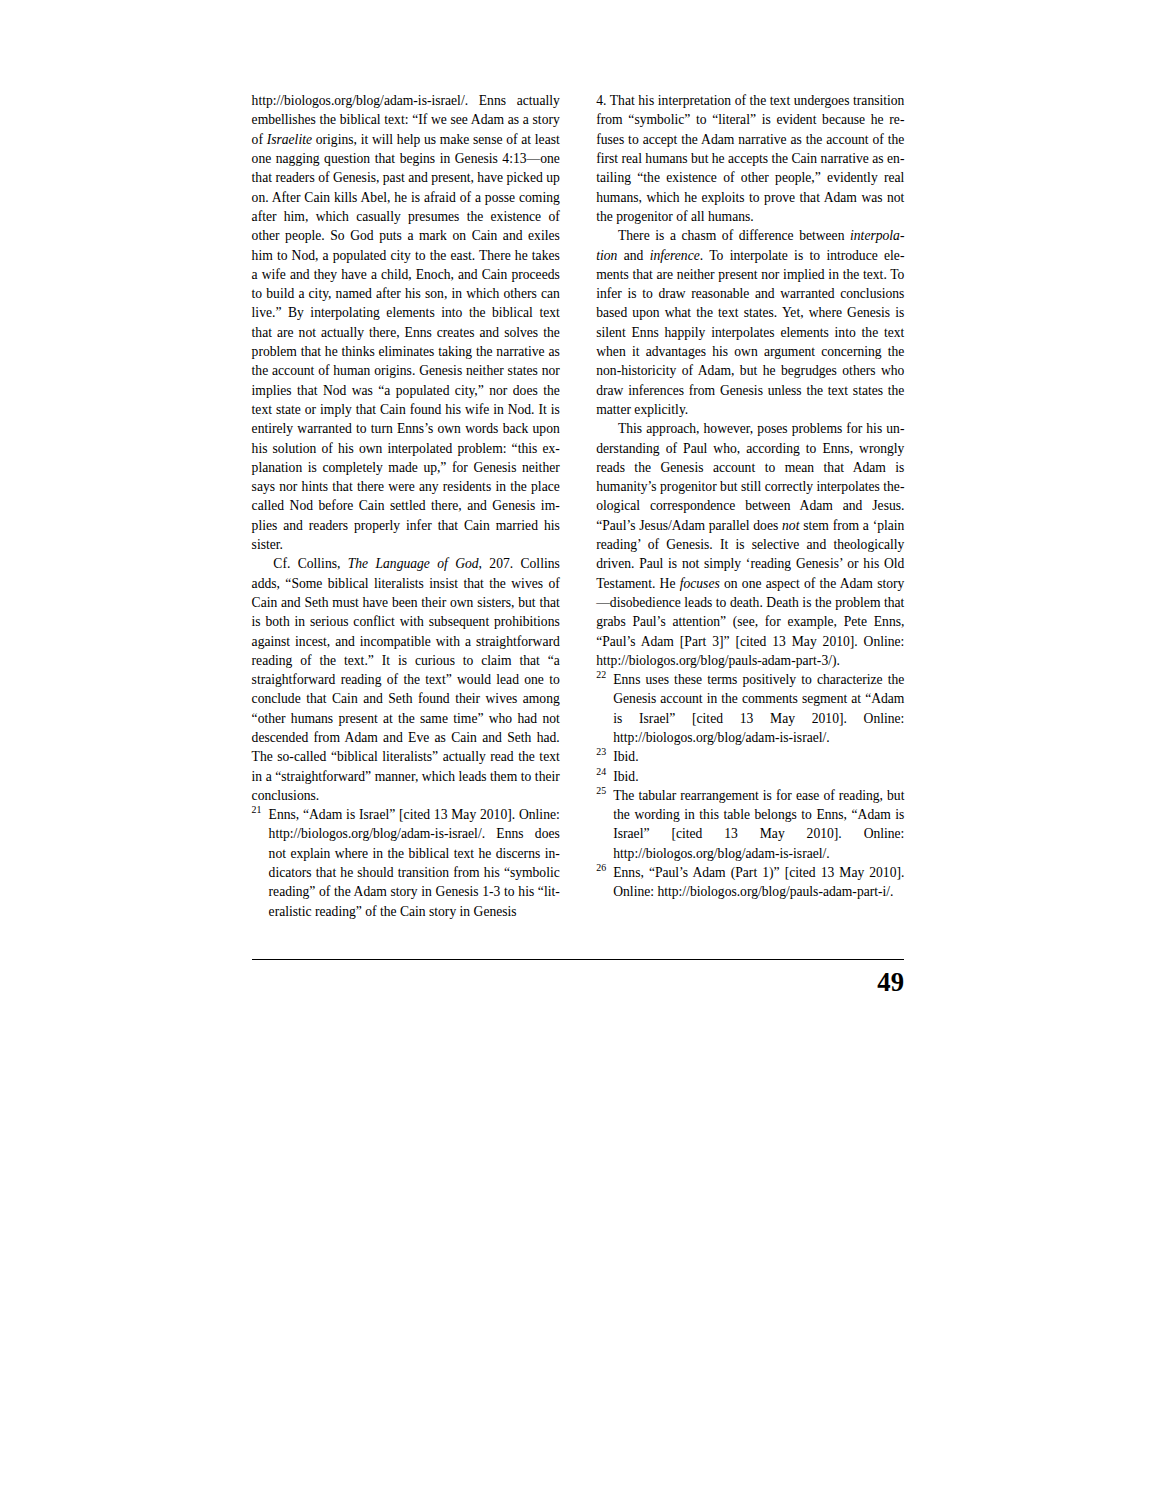http://biologos.org/blog/adam-is-israel/. Enns actually embellishes the biblical text: “If we see Adam as a story of Israelite origins, it will help us make sense of at least one nagging question that begins in Genesis 4:13—one that readers of Genesis, past and present, have picked up on. After Cain kills Abel, he is afraid of a posse coming after him, which casually presumes the existence of other people. So God puts a mark on Cain and exiles him to Nod, a populated city to the east. There he takes a wife and they have a child, Enoch, and Cain proceeds to build a city, named after his son, in which others can live.” By interpolating elements into the biblical text that are not actually there, Enns creates and solves the problem that he thinks eliminates taking the narrative as the account of human origins. Genesis neither states nor implies that Nod was “a populated city,” nor does the text state or imply that Cain found his wife in Nod. It is entirely warranted to turn Enns’s own words back upon his solution of his own interpolated problem: “this explanation is completely made up,” for Genesis neither says nor hints that there were any residents in the place called Nod before Cain settled there, and Genesis implies and readers properly infer that Cain married his sister.
Cf. Collins, The Language of God, 207. Collins adds, “Some biblical literalists insist that the wives of Cain and Seth must have been their own sisters, but that is both in serious conflict with subsequent prohibitions against incest, and incompatible with a straightforward reading of the text.” It is curious to claim that “a straightforward reading of the text” would lead one to conclude that Cain and Seth found their wives among “other humans present at the same time” who had not descended from Adam and Eve as Cain and Seth had. The so-called “biblical literalists” actually read the text in a “straightforward” manner, which leads them to their conclusions.
21 Enns, “Adam is Israel” [cited 13 May 2010]. Online: http://biologos.org/blog/adam-is-israel/. Enns does not explain where in the biblical text he discerns indicators that he should transition from his “symbolic reading” of the Adam story in Genesis 1-3 to his “literalistic reading” of the Cain story in Genesis
4. That his interpretation of the text undergoes transition from “symbolic” to “literal” is evident because he refuses to accept the Adam narrative as the account of the first real humans but he accepts the Cain narrative as entailing “the existence of other people,” evidently real humans, which he exploits to prove that Adam was not the progenitor of all humans.
There is a chasm of difference between interpolation and inference. To interpolate is to introduce elements that are neither present nor implied in the text. To infer is to draw reasonable and warranted conclusions based upon what the text states. Yet, where Genesis is silent Enns happily interpolates elements into the text when it advantages his own argument concerning the non-historicity of Adam, but he begrudges others who draw inferences from Genesis unless the text states the matter explicitly.
This approach, however, poses problems for his understanding of Paul who, according to Enns, wrongly reads the Genesis account to mean that Adam is humanity’s progenitor but still correctly interpolates theological correspondence between Adam and Jesus. “Paul’s Jesus/Adam parallel does not stem from a ‘plain reading’ of Genesis. It is selective and theologically driven. Paul is not simply ‘reading Genesis’ or his Old Testament. He focuses on one aspect of the Adam story—disobedience leads to death. Death is the problem that grabs Paul’s attention” (see, for example, Pete Enns, “Paul’s Adam [Part 3]” [cited 13 May 2010]. Online: http://biologos.org/blog/pauls-adam-part-3/).
22 Enns uses these terms positively to characterize the Genesis account in the comments segment at “Adam is Israel” [cited 13 May 2010]. Online: http://biologos.org/blog/adam-is-israel/.
23 Ibid.
24 Ibid.
25 The tabular rearrangement is for ease of reading, but the wording in this table belongs to Enns, “Adam is Israel” [cited 13 May 2010]. Online: http://biologos.org/blog/adam-is-israel/.
26 Enns, “Paul’s Adam (Part 1)” [cited 13 May 2010]. Online: http://biologos.org/blog/pauls-adam-part-i/.
49